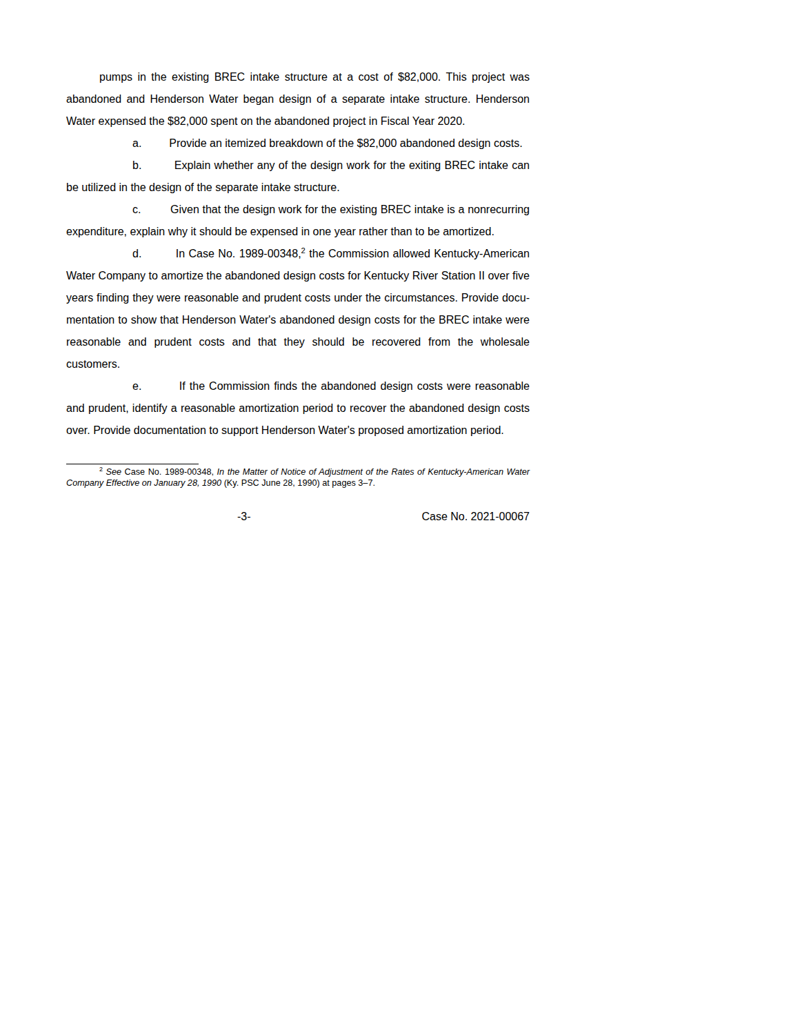pumps in the existing BREC intake structure at a cost of $82,000. This project was abandoned and Henderson Water began design of a separate intake structure. Henderson Water expensed the $82,000 spent on the abandoned project in Fiscal Year 2020.
a. Provide an itemized breakdown of the $82,000 abandoned design costs.
b. Explain whether any of the design work for the exiting BREC intake can be utilized in the design of the separate intake structure.
c. Given that the design work for the existing BREC intake is a nonrecurring expenditure, explain why it should be expensed in one year rather than to be amortized.
d. In Case No. 1989-00348,2 the Commission allowed Kentucky-American Water Company to amortize the abandoned design costs for Kentucky River Station II over five years finding they were reasonable and prudent costs under the circumstances. Provide documentation to show that Henderson Water's abandoned design costs for the BREC intake were reasonable and prudent costs and that they should be recovered from the wholesale customers.
e. If the Commission finds the abandoned design costs were reasonable and prudent, identify a reasonable amortization period to recover the abandoned design costs over. Provide documentation to support Henderson Water's proposed amortization period.
2 See Case No. 1989-00348, In the Matter of Notice of Adjustment of the Rates of Kentucky-American Water Company Effective on January 28, 1990 (Ky. PSC June 28, 1990) at pages 3–7.
-3- Case No. 2021-00067